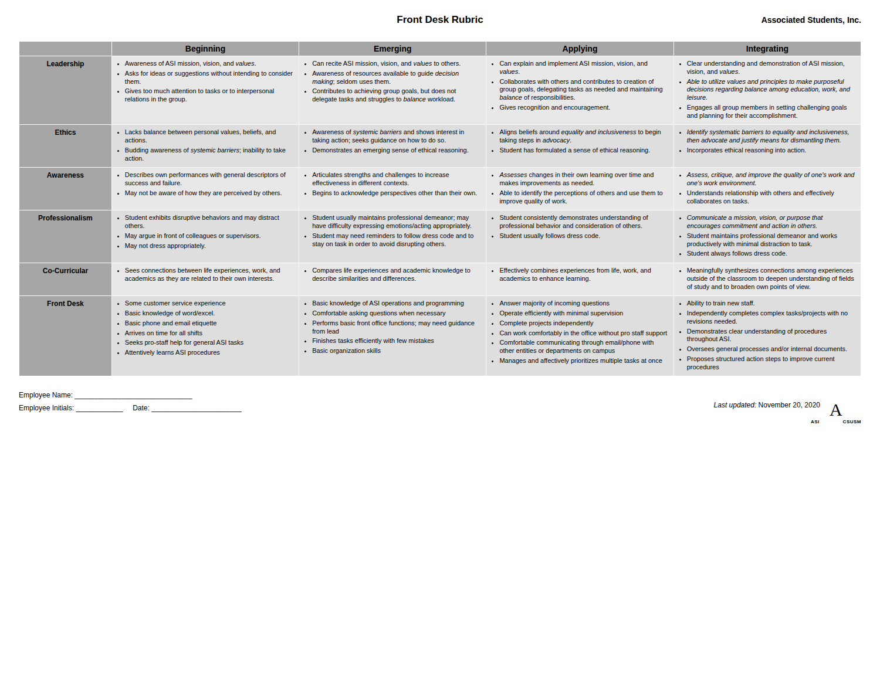Front Desk Rubric
Associated Students, Inc.
| | Beginning | Emerging | Applying | Integrating |
| --- | --- | --- | --- | --- |
| Leadership | Awareness of ASI mission, vision, and values . Asks for ideas or suggestions without intending to consider them. Gives too much attention to tasks or to interpersonal relations in the group. | Can recite ASI mission, vision, and values to others. Awareness of resources available to guide decision making ; seldom uses them. Contributes to achieving group goals, but does not delegate tasks and struggles to balance workload. | Can explain and implement ASI mission, vision, and values . Collaborates with others and contributes to creation of group goals, delegating tasks as needed and maintaining balance of responsibilities. Gives recognition and encouragement. | Clear understanding and demonstration of ASI mission, vision, and values . Able to utilize values and principles to make purposeful decisions regarding balance among education, work, and leisure. Engages all group members in setting challenging goals and planning for their accomplishment. |
| Ethics | Lacks balance between personal values, beliefs, and actions. Budding awareness of systemic barriers ; inability to take action. | Awareness of systemic barriers and shows interest in taking action; seeks guidance on how to do so. Demonstrates an emerging sense of ethical reasoning. | Aligns beliefs around equality and inclusiveness to begin taking steps in advocacy . Student has formulated a sense of ethical reasoning. | Identify systematic barriers to equality and inclusiveness, then advocate and justify means for dismantling them. Incorporates ethical reasoning into action. |
| Awareness | Describes own performances with general descriptors of success and failure. May not be aware of how they are perceived by others. | Articulates strengths and challenges to increase effectiveness in different contexts. Begins to acknowledge perspectives other than their own. | Assesses changes in their own learning over time and makes improvements as needed. Able to identify the perceptions of others and use them to improve quality of work. | Assess, critique, and improve the quality of one's work and one's work environment. Understands relationship with others and effectively collaborates on tasks. |
| Professionalism | Student exhibits disruptive behaviors and may distract others. May argue in front of colleagues or supervisors. May not dress appropriately. | Student usually maintains professional demeanor; may have difficulty expressing emotions/acting appropriately. Student may need reminders to follow dress code and to stay on task in order to avoid disrupting others. | Student consistently demonstrates understanding of professional behavior and consideration of others. Student usually follows dress code. | Communicate a mission, vision, or purpose that encourages commitment and action in others. Student maintains professional demeanor and works productively with minimal distraction to task. Student always follows dress code. |
| Co-Curricular | Sees connections between life experiences, work, and academics as they are related to their own interests. | Compares life experiences and academic knowledge to describe similarities and differences. | Effectively combines experiences from life, work, and academics to enhance learning. | Meaningfully synthesizes connections among experiences outside of the classroom to deepen understanding of fields of study and to broaden own points of view. |
| Front Desk | Some customer service experience Basic knowledge of word/excel. Basic phone and email etiquette Arrives on time for all shifts Seeks pro-staff help for general ASI tasks Attentively learns ASI procedures | Basic knowledge of ASI operations and programming Comfortable asking questions when necessary Performs basic front office functions; may need guidance from lead Finishes tasks efficiently with few mistakes Basic organization skills | Answer majority of incoming questions Operate efficiently with minimal supervision Complete projects independently Can work comfortably in the office without pro staff support Comfortable communicating through email/phone with other entities or departments on campus Manages and affectively prioritizes multiple tasks at once | Ability to train new staff. Independently completes complex tasks/projects with no revisions needed. Demonstrates clear understanding of procedures throughout ASI. Oversees general processes and/or internal documents. Proposes structured action steps to improve current procedures |
Employee Name: ______________________________
Employee Initials: ____________ Date: _______________________
Last updated: November 20, 2020
A
ASI CSUSM